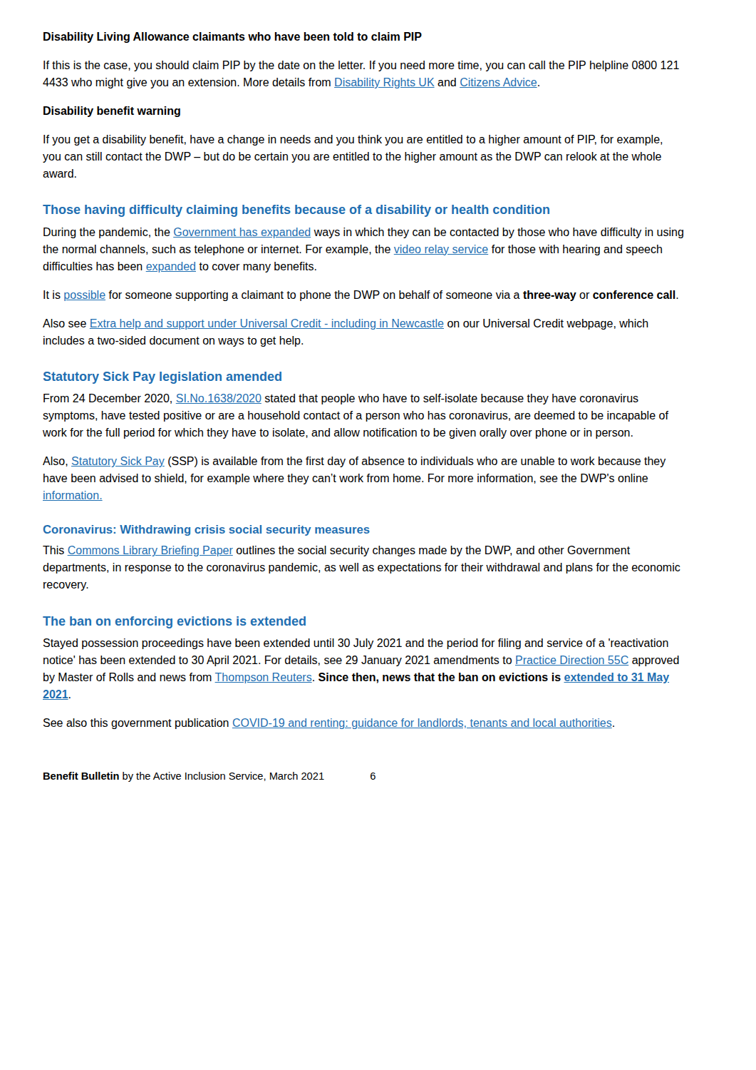Disability Living Allowance claimants who have been told to claim PIP
If this is the case, you should claim PIP by the date on the letter. If you need more time, you can call the PIP helpline 0800 121 4433 who might give you an extension. More details from Disability Rights UK and Citizens Advice.
Disability benefit warning
If you get a disability benefit, have a change in needs and you think you are entitled to a higher amount of PIP, for example, you can still contact the DWP – but do be certain you are entitled to the higher amount as the DWP can relook at the whole award.
Those having difficulty claiming benefits because of a disability or health condition
During the pandemic, the Government has expanded ways in which they can be contacted by those who have difficulty in using the normal channels, such as telephone or internet. For example, the video relay service for those with hearing and speech difficulties has been expanded to cover many benefits.
It is possible for someone supporting a claimant to phone the DWP on behalf of someone via a three-way or conference call.
Also see Extra help and support under Universal Credit - including in Newcastle on our Universal Credit webpage, which includes a two-sided document on ways to get help.
Statutory Sick Pay legislation amended
From 24 December 2020, SI.No.1638/2020 stated that people who have to self-isolate because they have coronavirus symptoms, have tested positive or are a household contact of a person who has coronavirus, are deemed to be incapable of work for the full period for which they have to isolate, and allow notification to be given orally over phone or in person.
Also, Statutory Sick Pay (SSP) is available from the first day of absence to individuals who are unable to work because they have been advised to shield, for example where they can’t work from home. For more information, see the DWP's online information.
Coronavirus: Withdrawing crisis social security measures
This Commons Library Briefing Paper outlines the social security changes made by the DWP, and other Government departments, in response to the coronavirus pandemic, as well as expectations for their withdrawal and plans for the economic recovery.
The ban on enforcing evictions is extended
Stayed possession proceedings have been extended until 30 July 2021 and the period for filing and service of a 'reactivation notice' has been extended to 30 April 2021. For details, see 29 January 2021 amendments to Practice Direction 55C approved by Master of Rolls and news from Thompson Reuters. Since then, news that the ban on evictions is extended to 31 May 2021.
See also this government publication COVID-19 and renting: guidance for landlords, tenants and local authorities.
Benefit Bulletin by the Active Inclusion Service, March 2021 6